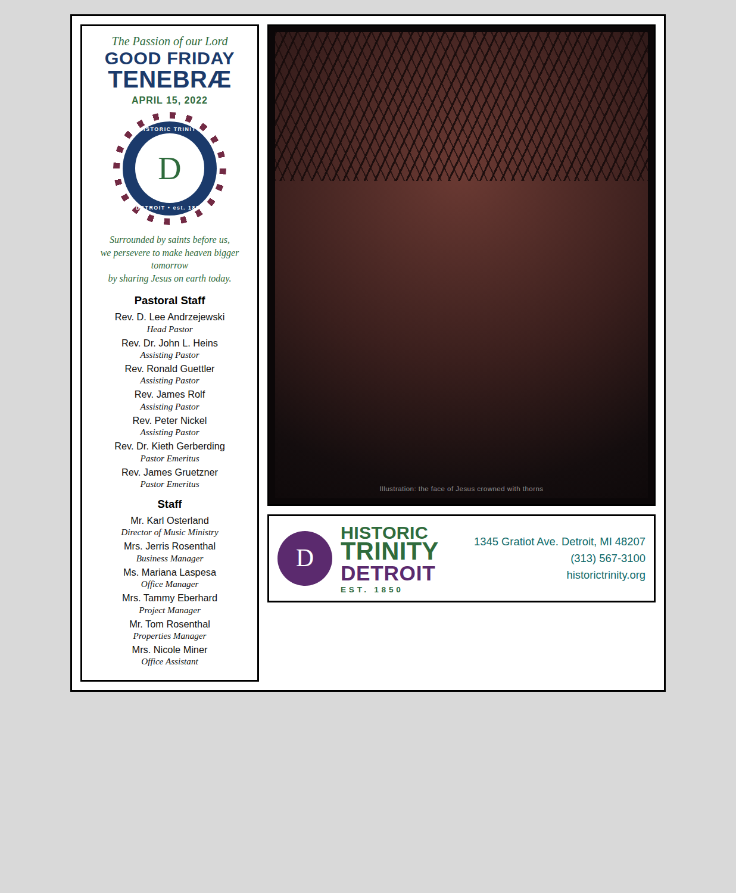The Passion of our Lord
GOOD FRIDAY TENEBRÆ
APRIL 15, 2022
D
HISTORIC TRINITY DETROIT • est. 1850
Surrounded by saints before us,
we persevere to make heaven bigger tomorrow
by sharing Jesus on earth today.
Pastoral Staff
Rev. D. Lee AndrzejewskiHead Pastor
Rev. Dr. John L. HeinsAssisting Pastor
Rev. Ronald GuettlerAssisting Pastor
Rev. James RolfAssisting Pastor
Rev. Peter NickelAssisting Pastor
Rev. Dr. Kieth GerberdingPastor Emeritus
Rev. James GruetznerPastor Emeritus
Staff
Mr. Karl OsterlandDirector of Music Ministry
Mrs. Jerris RosenthalBusiness Manager
Ms. Mariana LaspesaOffice Manager
Mrs. Tammy EberhardProject Manager
Mr. Tom RosenthalProperties Manager
Mrs. Nicole MinerOffice Assistant
D
HISTORIC TRINITY DETROIT EST. 1850
1345 Gratiot Ave. Detroit, MI 48207
(313) 567-3100
historictrinity.org